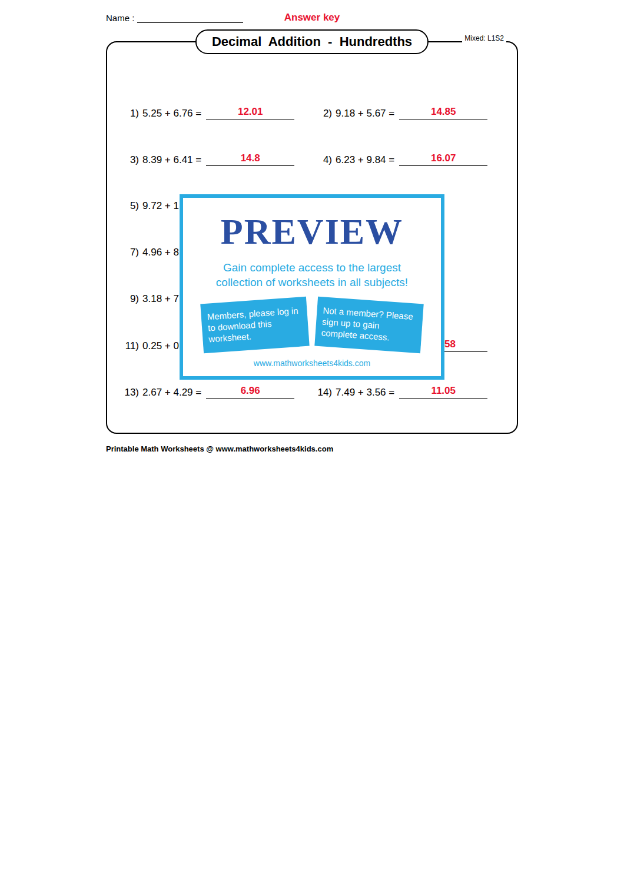Name :
Answer key
Decimal Addition - Hundredths
Mixed: L1S2
| 1) 5.25 + 6.76 = 12.01 | 2) 9.18 + 5.67 = 14.85 |
| 3) 8.39 + 6.41 = 14.8 | 4) 6.23 + 9.84 = 16.07 |
| 5) 9.72 + 1.83 = | 5 = 3.82 |
| 7) 4.96 + 8.52 = | 9 = 9.4 |
| 9) 3.18 + 7.38 = | 2 = 12.87 |
| 11) 0.25 + 0.64 = 0.89 | 12) 7.53 + 4.05 = 11.58 |
| 13) 2.67 + 4.29 = 6.96 | 14) 7.49 + 3.56 = 11.05 |
Printable Math Worksheets @ www.mathworksheets4kids.com
PREVIEW
Gain complete access to the largest
collection of worksheets in all subjects!
Members, please log in to download this worksheet.
Not a member? Please sign up to gain complete access.
www.mathworksheets4kids.com